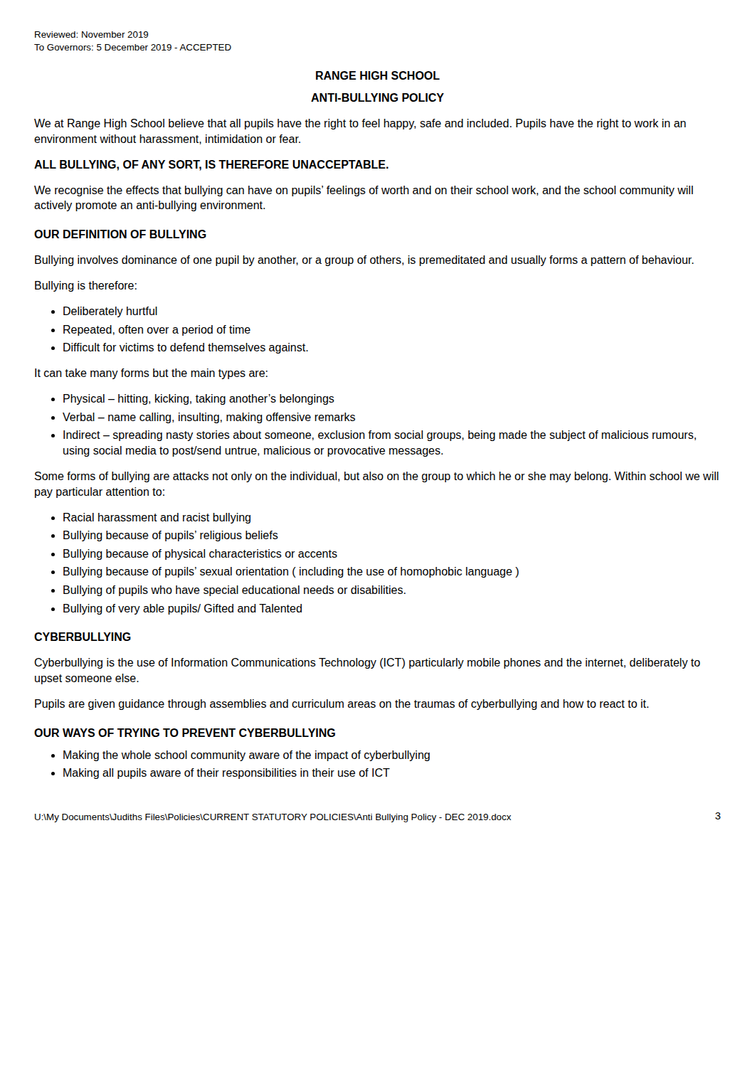Reviewed: November 2019
To Governors: 5 December 2019 - ACCEPTED
RANGE HIGH SCHOOL
ANTI-BULLYING POLICY
We at Range High School believe that all pupils have the right to feel happy, safe and included. Pupils have the right to work in an environment without harassment, intimidation or fear.
ALL BULLYING, OF ANY SORT, IS THEREFORE UNACCEPTABLE.
We recognise the effects that bullying can have on pupils’ feelings of worth and on their school work, and the school community will actively promote an anti-bullying environment.
OUR DEFINITION OF BULLYING
Bullying involves dominance of one pupil by another, or a group of others, is premeditated and usually forms a pattern of behaviour.
Bullying is therefore:
Deliberately hurtful
Repeated, often over a period of time
Difficult for victims to defend themselves against.
It can take many forms but the main types are:
Physical – hitting, kicking, taking another’s belongings
Verbal – name calling, insulting, making offensive remarks
Indirect – spreading nasty stories about someone, exclusion from social groups, being made the subject of malicious rumours, using social media to post/send untrue, malicious or provocative messages.
Some forms of bullying are attacks not only on the individual, but also on the group to which he or she may belong. Within school we will pay particular attention to:
Racial harassment and racist bullying
Bullying because of pupils’ religious beliefs
Bullying because of physical characteristics or accents
Bullying because of pupils’ sexual orientation ( including the use of homophobic language )
Bullying of pupils who have special educational needs or disabilities.
Bullying of very able pupils/ Gifted and Talented
CYBERBULLYING
Cyberbullying is the use of Information Communications Technology (ICT) particularly mobile phones and the internet, deliberately to upset someone else.
Pupils are given guidance through assemblies and curriculum areas on the traumas of cyberbullying and how to react to it.
OUR WAYS OF TRYING TO PREVENT CYBERBULLYING
Making the whole school community aware of the impact of cyberbullying
Making all pupils aware of their responsibilities in their use of ICT
U:\My Documents\Judiths Files\Policies\CURRENT STATUTORY POLICIES\Anti Bullying Policy - DEC 2019.docx 3